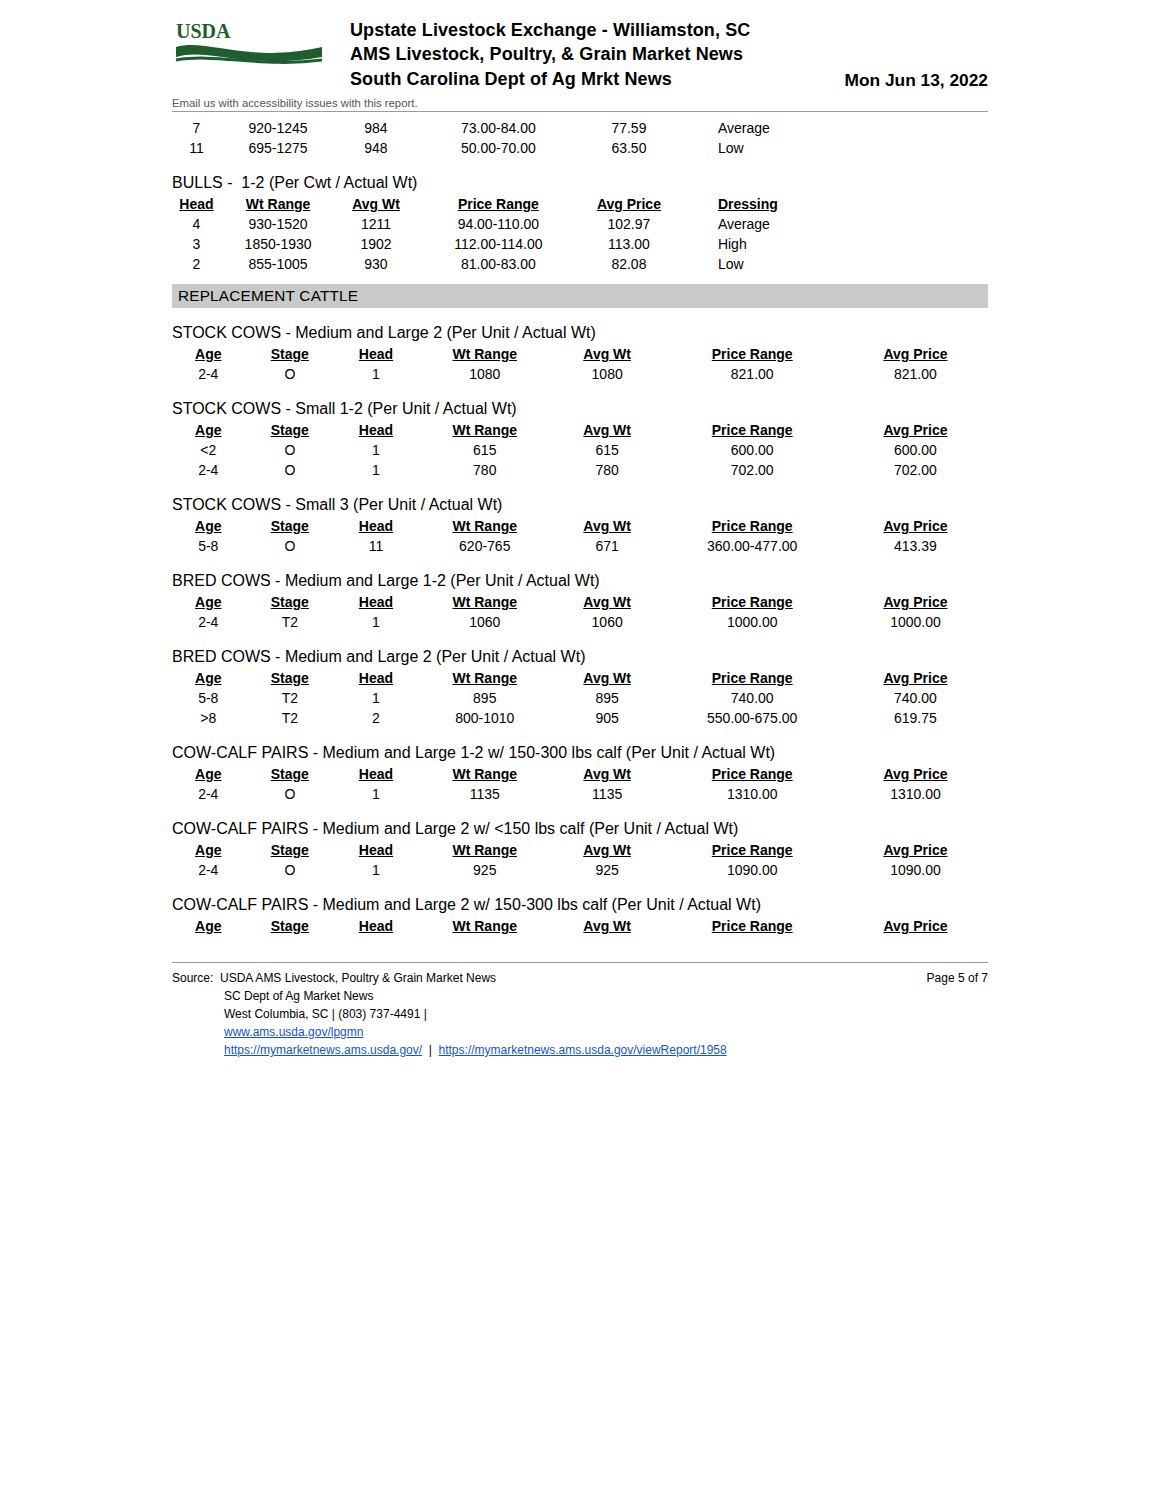USDA
Upstate Livestock Exchange - Williamston, SC
AMS Livestock, Poultry, & Grain Market News
South Carolina Dept of Ag Mrkt News
Mon Jun 13, 2022
Email us with accessibility issues with this report.
| 7 | 920-1245 | 984 | 73.00-84.00 | 77.59 | Average |
| 11 | 695-1275 | 948 | 50.00-70.00 | 63.50 | Low |
BULLS - 1-2 (Per Cwt / Actual Wt)
| Head | Wt Range | Avg Wt | Price Range | Avg Price | Dressing |
| --- | --- | --- | --- | --- | --- |
| 4 | 930-1520 | 1211 | 94.00-110.00 | 102.97 | Average |
| 3 | 1850-1930 | 1902 | 112.00-114.00 | 113.00 | High |
| 2 | 855-1005 | 930 | 81.00-83.00 | 82.08 | Low |
REPLACEMENT CATTLE
STOCK COWS - Medium and Large 2 (Per Unit / Actual Wt)
| Age | Stage | Head | Wt Range | Avg Wt | Price Range | Avg Price |
| --- | --- | --- | --- | --- | --- | --- |
| 2-4 | O | 1 | 1080 | 1080 | 821.00 | 821.00 |
STOCK COWS - Small 1-2 (Per Unit / Actual Wt)
| Age | Stage | Head | Wt Range | Avg Wt | Price Range | Avg Price |
| --- | --- | --- | --- | --- | --- | --- |
| <2 | O | 1 | 615 | 615 | 600.00 | 600.00 |
| 2-4 | O | 1 | 780 | 780 | 702.00 | 702.00 |
STOCK COWS - Small 3 (Per Unit / Actual Wt)
| Age | Stage | Head | Wt Range | Avg Wt | Price Range | Avg Price |
| --- | --- | --- | --- | --- | --- | --- |
| 5-8 | O | 11 | 620-765 | 671 | 360.00-477.00 | 413.39 |
BRED COWS - Medium and Large 1-2 (Per Unit / Actual Wt)
| Age | Stage | Head | Wt Range | Avg Wt | Price Range | Avg Price |
| --- | --- | --- | --- | --- | --- | --- |
| 2-4 | T2 | 1 | 1060 | 1060 | 1000.00 | 1000.00 |
BRED COWS - Medium and Large 2 (Per Unit / Actual Wt)
| Age | Stage | Head | Wt Range | Avg Wt | Price Range | Avg Price |
| --- | --- | --- | --- | --- | --- | --- |
| 5-8 | T2 | 1 | 895 | 895 | 740.00 | 740.00 |
| >8 | T2 | 2 | 800-1010 | 905 | 550.00-675.00 | 619.75 |
COW-CALF PAIRS - Medium and Large 1-2 w/ 150-300 lbs calf (Per Unit / Actual Wt)
| Age | Stage | Head | Wt Range | Avg Wt | Price Range | Avg Price |
| --- | --- | --- | --- | --- | --- | --- |
| 2-4 | O | 1 | 1135 | 1135 | 1310.00 | 1310.00 |
COW-CALF PAIRS - Medium and Large 2 w/ <150 lbs calf (Per Unit / Actual Wt)
| Age | Stage | Head | Wt Range | Avg Wt | Price Range | Avg Price |
| --- | --- | --- | --- | --- | --- | --- |
| 2-4 | O | 1 | 925 | 925 | 1090.00 | 1090.00 |
COW-CALF PAIRS - Medium and Large 2 w/ 150-300 lbs calf (Per Unit / Actual Wt)
| Age | Stage | Head | Wt Range | Avg Wt | Price Range | Avg Price |
| --- | --- | --- | --- | --- | --- | --- |
Source: USDA AMS Livestock, Poultry & Grain Market News SC Dept of Ag Market News West Columbia, SC | (803) 737-4491 | www.ams.usda.gov/lpgmn https://mymarketnews.ams.usda.gov/ | https://mymarketnews.ams.usda.gov/viewReport/1958
Page 5 of 7